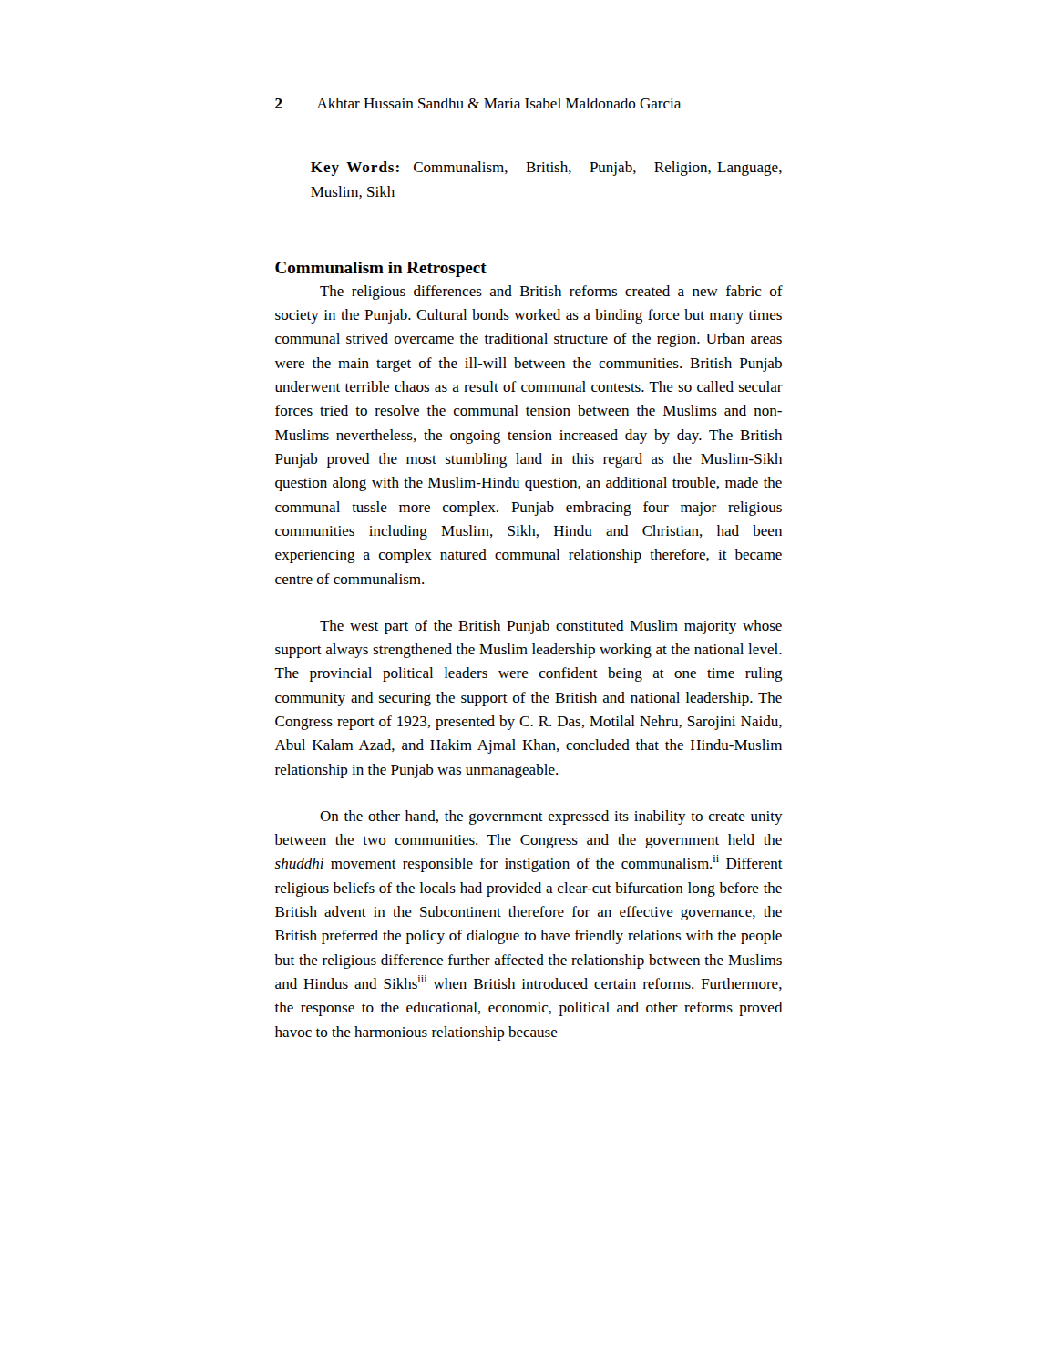2 Akhtar Hussain Sandhu & María Isabel Maldonado García
Key Words: Communalism, British, Punjab, Religion, Language, Muslim, Sikh
Communalism in Retrospect
The religious differences and British reforms created a new fabric of society in the Punjab. Cultural bonds worked as a binding force but many times communal strived overcame the traditional structure of the region. Urban areas were the main target of the ill-will between the communities. British Punjab underwent terrible chaos as a result of communal contests. The so called secular forces tried to resolve the communal tension between the Muslims and non-Muslims nevertheless, the ongoing tension increased day by day. The British Punjab proved the most stumbling land in this regard as the Muslim-Sikh question along with the Muslim-Hindu question, an additional trouble, made the communal tussle more complex. Punjab embracing four major religious communities including Muslim, Sikh, Hindu and Christian, had been experiencing a complex natured communal relationship therefore, it became centre of communalism.
The west part of the British Punjab constituted Muslim majority whose support always strengthened the Muslim leadership working at the national level. The provincial political leaders were confident being at one time ruling community and securing the support of the British and national leadership. The Congress report of 1923, presented by C. R. Das, Motilal Nehru, Sarojini Naidu, Abul Kalam Azad, and Hakim Ajmal Khan, concluded that the Hindu-Muslim relationship in the Punjab was unmanageable.
On the other hand, the government expressed its inability to create unity between the two communities. The Congress and the government held the shuddhi movement responsible for instigation of the communalism.ii Different religious beliefs of the locals had provided a clear-cut bifurcation long before the British advent in the Subcontinent therefore for an effective governance, the British preferred the policy of dialogue to have friendly relations with the people but the religious difference further affected the relationship between the Muslims and Hindus and Sikhsiii when British introduced certain reforms. Furthermore, the response to the educational, economic, political and other reforms proved havoc to the harmonious relationship because